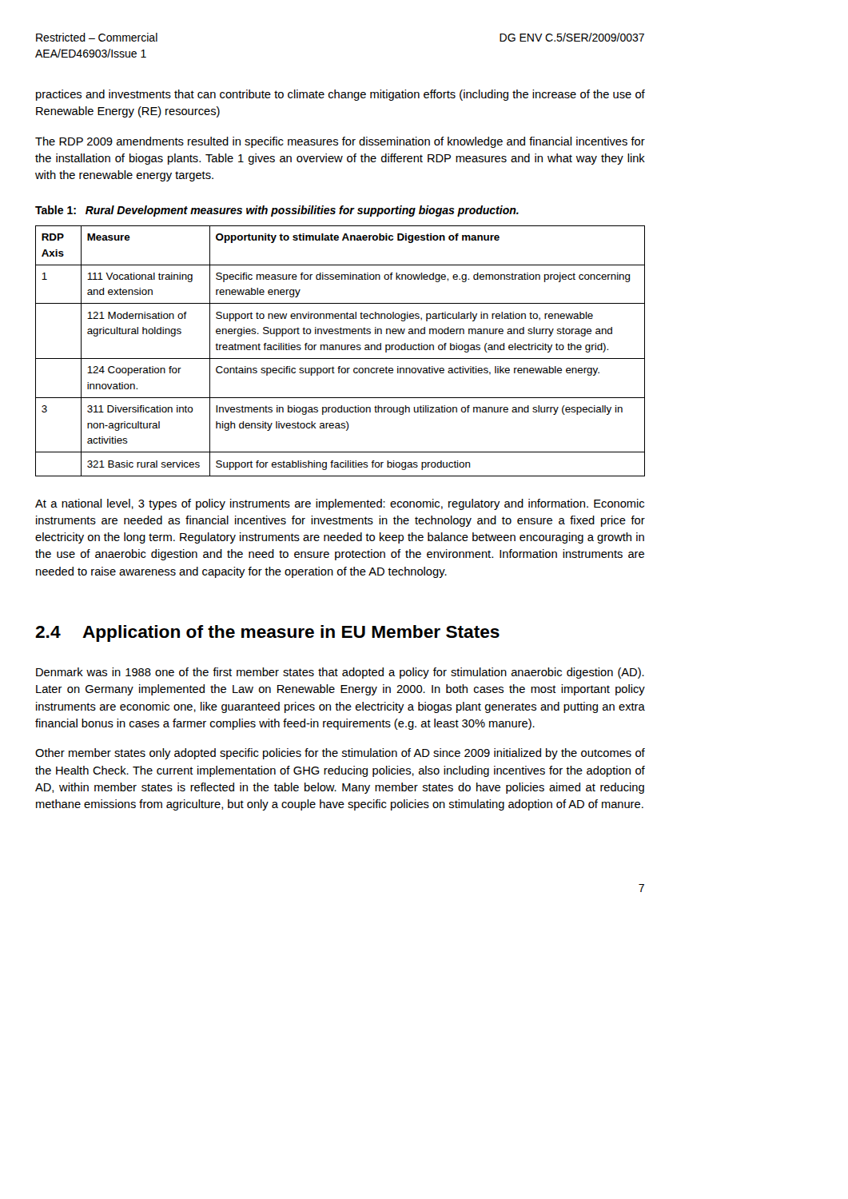Restricted – Commercial
AEA/ED46903/Issue 1
DG ENV C.5/SER/2009/0037
practices and investments that can contribute to climate change mitigation efforts (including the increase of the use of Renewable Energy (RE) resources)
The RDP 2009 amendments resulted in specific measures for dissemination of knowledge and financial incentives for the installation of biogas plants. Table 1 gives an overview of the different RDP measures and in what way they link with the renewable energy targets.
Table 1: Rural Development measures with possibilities for supporting biogas production.
| RDP Axis | Measure | Opportunity to stimulate Anaerobic Digestion of manure |
| --- | --- | --- |
| 1 | 111 Vocational training and extension | Specific measure for dissemination of knowledge, e.g. demonstration project concerning renewable energy |
| | 121 Modernisation of agricultural holdings | Support to new environmental technologies, particularly in relation to, renewable energies. Support to investments in new and modern manure and slurry storage and treatment facilities for manures and production of biogas (and electricity to the grid). |
| | 124 Cooperation for innovation. | Contains specific support for concrete innovative activities, like renewable energy. |
| 3 | 311 Diversification into non-agricultural activities | Investments in biogas production through utilization of manure and slurry (especially in high density livestock areas) |
| | 321 Basic rural services | Support for establishing facilities for biogas production |
At a national level, 3 types of policy instruments are implemented: economic, regulatory and information. Economic instruments are needed as financial incentives for investments in the technology and to ensure a fixed price for electricity on the long term. Regulatory instruments are needed to keep the balance between encouraging a growth in the use of anaerobic digestion and the need to ensure protection of the environment. Information instruments are needed to raise awareness and capacity for the operation of the AD technology.
2.4 Application of the measure in EU Member States
Denmark was in 1988 one of the first member states that adopted a policy for stimulation anaerobic digestion (AD). Later on Germany implemented the Law on Renewable Energy in 2000. In both cases the most important policy instruments are economic one, like guaranteed prices on the electricity a biogas plant generates and putting an extra financial bonus in cases a farmer complies with feed-in requirements (e.g. at least 30% manure).
Other member states only adopted specific policies for the stimulation of AD since 2009 initialized by the outcomes of the Health Check. The current implementation of GHG reducing policies, also including incentives for the adoption of AD, within member states is reflected in the table below. Many member states do have policies aimed at reducing methane emissions from agriculture, but only a couple have specific policies on stimulating adoption of AD of manure.
7